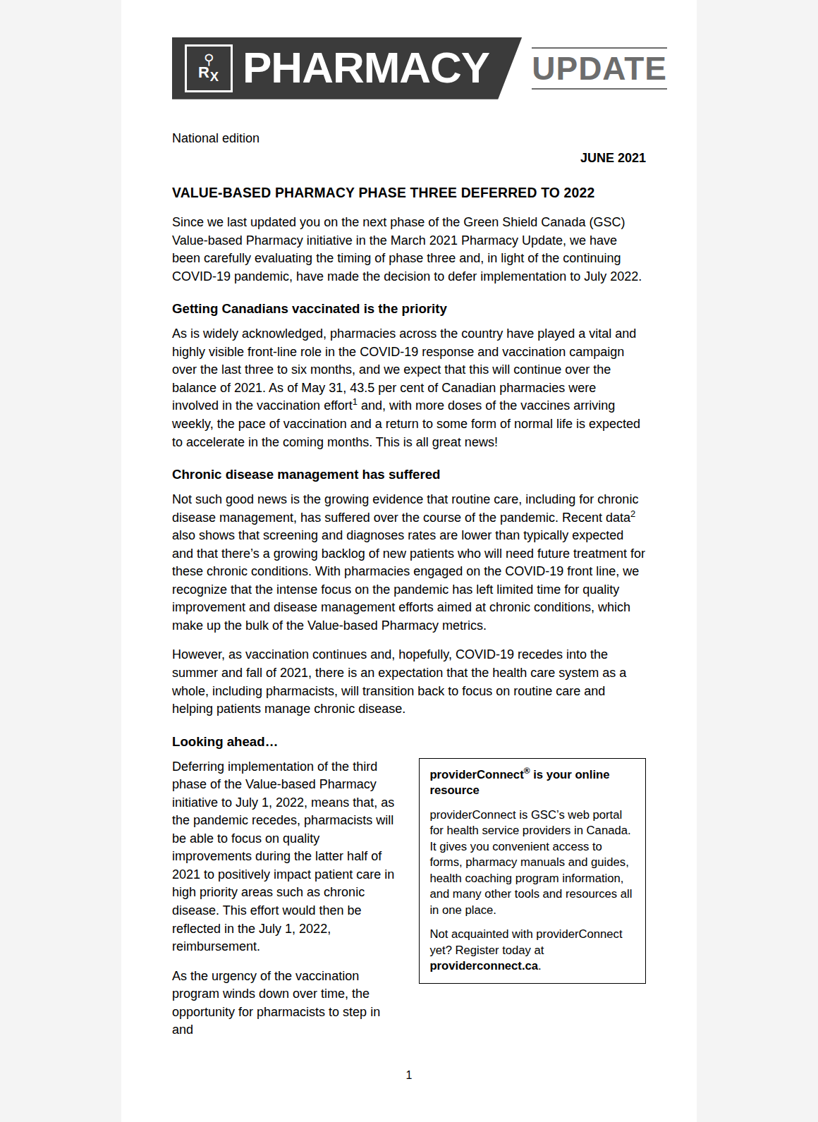⚲ RX
PHARMACY
UPDATE
National edition
JUNE 2021
VALUE-BASED PHARMACY PHASE THREE DEFERRED TO 2022
Since we last updated you on the next phase of the Green Shield Canada (GSC) Value-based Pharmacy initiative in the March 2021 Pharmacy Update, we have been carefully evaluating the timing of phase three and, in light of the continuing COVID-19 pandemic, have made the decision to defer implementation to July 2022.
Getting Canadians vaccinated is the priority
As is widely acknowledged, pharmacies across the country have played a vital and highly visible front-line role in the COVID-19 response and vaccination campaign over the last three to six months, and we expect that this will continue over the balance of 2021. As of May 31, 43.5 per cent of Canadian pharmacies were involved in the vaccination effort1 and, with more doses of the vaccines arriving weekly, the pace of vaccination and a return to some form of normal life is expected to accelerate in the coming months. This is all great news!
Chronic disease management has suffered
Not such good news is the growing evidence that routine care, including for chronic disease management, has suffered over the course of the pandemic. Recent data2 also shows that screening and diagnoses rates are lower than typically expected and that there’s a growing backlog of new patients who will need future treatment for these chronic conditions. With pharmacies engaged on the COVID-19 front line, we recognize that the intense focus on the pandemic has left limited time for quality improvement and disease management efforts aimed at chronic conditions, which make up the bulk of the Value-based Pharmacy metrics.
However, as vaccination continues and, hopefully, COVID-19 recedes into the summer and fall of 2021, there is an expectation that the health care system as a whole, including pharmacists, will transition back to focus on routine care and helping patients manage chronic disease.
Looking ahead…
Deferring implementation of the third phase of the Value-based Pharmacy initiative to July 1, 2022, means that, as the pandemic recedes, pharmacists will be able to focus on quality improvements during the latter half of 2021 to positively impact patient care in high priority areas such as chronic disease. This effort would then be reflected in the July 1, 2022, reimbursement.
As the urgency of the vaccination program winds down over time, the opportunity for pharmacists to step in and
providerConnect® is your online resource
providerConnect is GSC’s web portal for health service providers in Canada. It gives you convenient access to forms, pharmacy manuals and guides, health coaching program information, and many other tools and resources all in one place.
Not acquainted with providerConnect yet? Register today at providerconnect.ca.
1